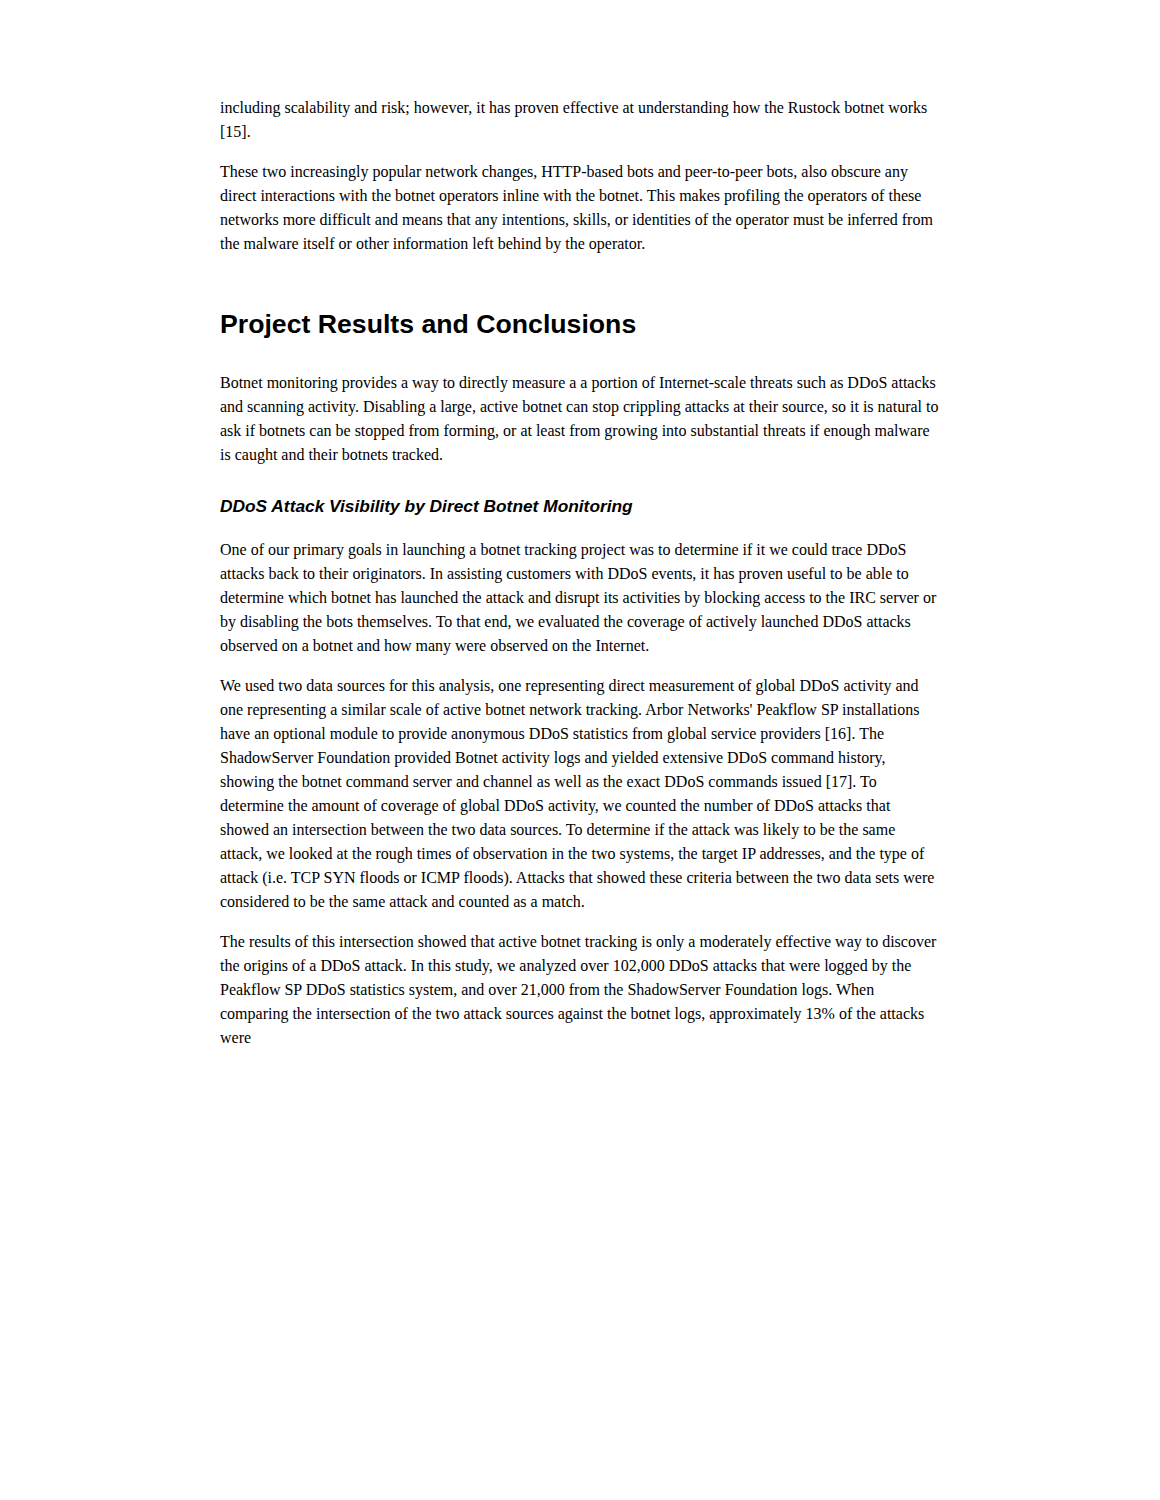including scalability and risk; however, it has proven effective at understanding how the Rustock botnet works [15].
These two increasingly popular network changes, HTTP-based bots and peer-to-peer bots, also obscure any direct interactions with the botnet operators inline with the botnet. This makes profiling the operators of these networks more difficult and means that any intentions, skills, or identities of the operator must be inferred from the malware itself or other information left behind by the operator.
Project Results and Conclusions
Botnet monitoring provides a way to directly measure a a portion of Internet-scale threats such as DDoS attacks and scanning activity. Disabling a large, active botnet can stop crippling attacks at their source, so it is natural to ask if botnets can be stopped from forming, or at least from growing into substantial threats if enough malware is caught and their botnets tracked.
DDoS Attack Visibility by Direct Botnet Monitoring
One of our primary goals in launching a botnet tracking project was to determine if it we could trace DDoS attacks back to their originators. In assisting customers with DDoS events, it has proven useful to be able to determine which botnet has launched the attack and disrupt its activities by blocking access to the IRC server or by disabling the bots themselves. To that end, we evaluated the coverage of actively launched DDoS attacks observed on a botnet and how many were observed on the Internet.
We used two data sources for this analysis, one representing direct measurement of global DDoS activity and one representing a similar scale of active botnet network tracking. Arbor Networks' Peakflow SP installations have an optional module to provide anonymous DDoS statistics from global service providers [16]. The ShadowServer Foundation provided Botnet activity logs and yielded extensive DDoS command history, showing the botnet command server and channel as well as the exact DDoS commands issued [17]. To determine the amount of coverage of global DDoS activity, we counted the number of DDoS attacks that showed an intersection between the two data sources. To determine if the attack was likely to be the same attack, we looked at the rough times of observation in the two systems, the target IP addresses, and the type of attack (i.e. TCP SYN floods or ICMP floods). Attacks that showed these criteria between the two data sets were considered to be the same attack and counted as a match.
The results of this intersection showed that active botnet tracking is only a moderately effective way to discover the origins of a DDoS attack. In this study, we analyzed over 102,000 DDoS attacks that were logged by the Peakflow SP DDoS statistics system, and over 21,000 from the ShadowServer Foundation logs. When comparing the intersection of the two attack sources against the botnet logs, approximately 13% of the attacks were